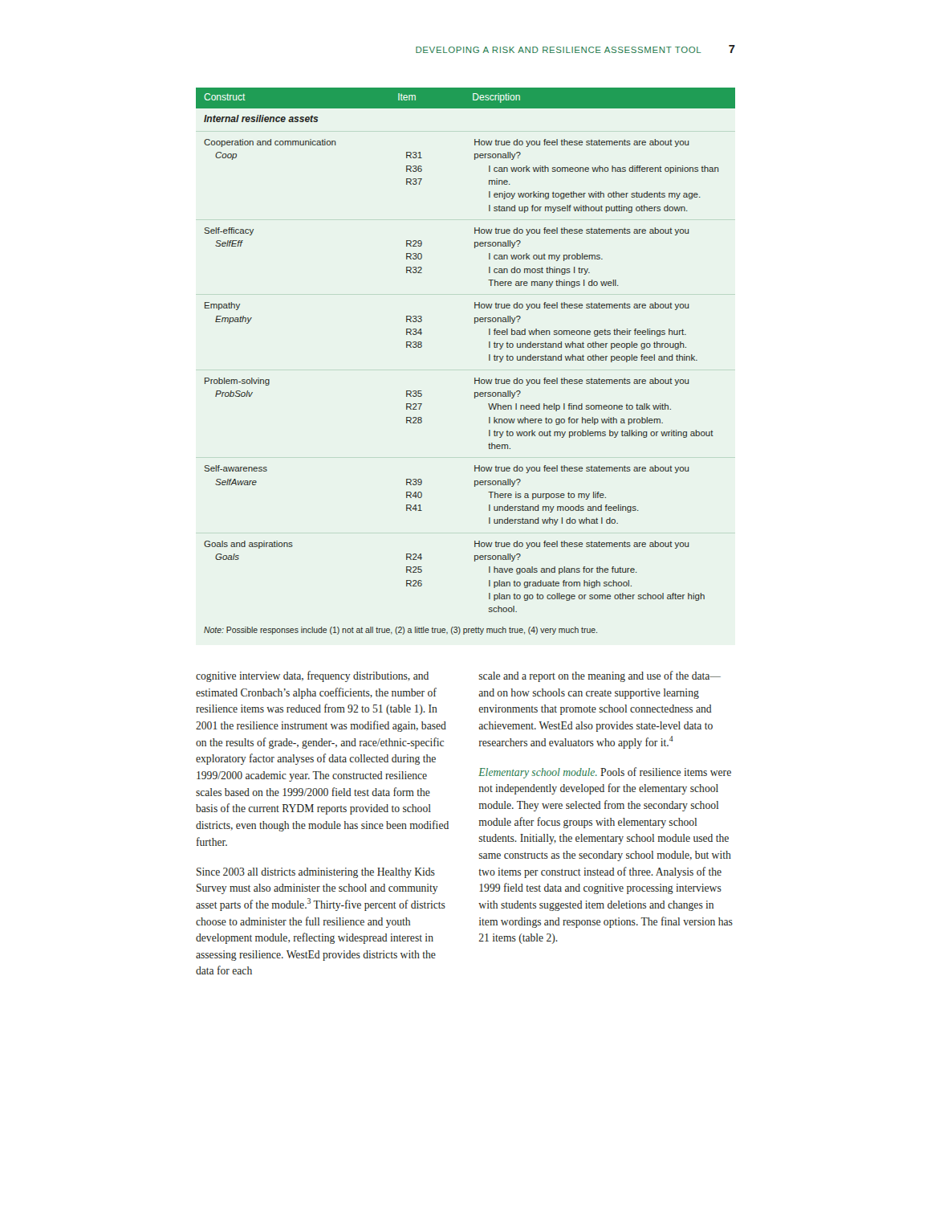Developing a risk and resilience assessment tool 7
| Construct | Item | Description |
| --- | --- | --- |
| Internal resilience assets |
| Cooperation and communication Coop | R31 R36 R37 | How true do you feel these statements are about you personally? I can work with someone who has different opinions than mine. I enjoy working together with other students my age. I stand up for myself without putting others down. |
| Self-efficacy SelfEff | R29 R30 R32 | How true do you feel these statements are about you personally? I can work out my problems. I can do most things I try. There are many things I do well. |
| Empathy Empathy | R33 R34 R38 | How true do you feel these statements are about you personally? I feel bad when someone gets their feelings hurt. I try to understand what other people go through. I try to understand what other people feel and think. |
| Problem-solving ProbSolv | R35 R27 R28 | How true do you feel these statements are about you personally? When I need help I find someone to talk with. I know where to go for help with a problem. I try to work out my problems by talking or writing about them. |
| Self-awareness SelfAware | R39 R40 R41 | How true do you feel these statements are about you personally? There is a purpose to my life. I understand my moods and feelings. I understand why I do what I do. |
| Goals and aspirations Goals | R24 R25 R26 | How true do you feel these statements are about you personally? I have goals and plans for the future. I plan to graduate from high school. I plan to go to college or some other school after high school. |
Note: Possible responses include (1) not at all true, (2) a little true, (3) pretty much true, (4) very much true.
cognitive interview data, frequency distributions, and estimated Cronbach’s alpha coefficients, the number of resilience items was reduced from 92 to 51 (table 1). In 2001 the resilience instrument was modified again, based on the results of grade-, gender-, and race/ethnic-specific exploratory factor analyses of data collected during the 1999/2000 academic year. The constructed resilience scales based on the 1999/2000 field test data form the basis of the current RYDM reports provided to school districts, even though the module has since been modified further.
Since 2003 all districts administering the Healthy Kids Survey must also administer the school and community asset parts of the module.3 Thirty-five percent of districts choose to administer the full resilience and youth development module, reflecting widespread interest in assessing resilience. WestEd provides districts with the data for each
scale and a report on the meaning and use of the data—and on how schools can create supportive learning environments that promote school connectedness and achievement. WestEd also provides state-level data to researchers and evaluators who apply for it.4
Elementary school module. Pools of resilience items were not independently developed for the elementary school module. They were selected from the secondary school module after focus groups with elementary school students. Initially, the elementary school module used the same constructs as the secondary school module, but with two items per construct instead of three. Analysis of the 1999 field test data and cognitive processing interviews with students suggested item deletions and changes in item wordings and response options. The final version has 21 items (table 2).